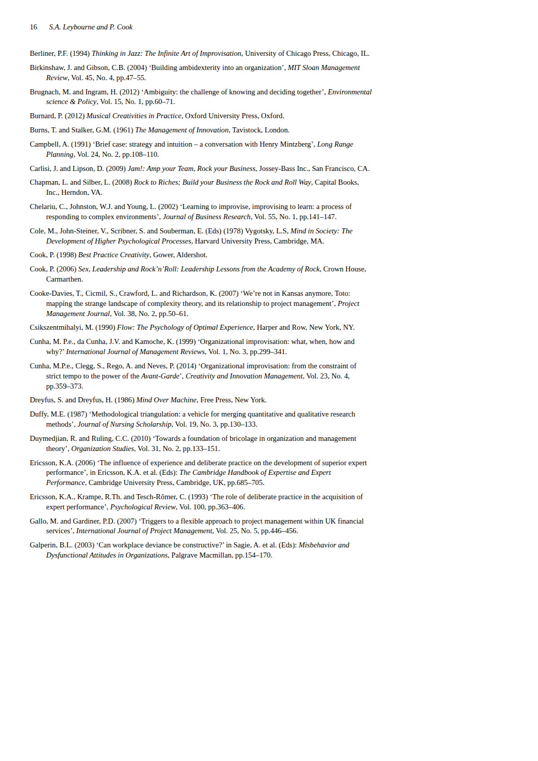16 S.A. Leybourne and P. Cook
Berliner, P.F. (1994) Thinking in Jazz: The Infinite Art of Improvisation, University of Chicago Press, Chicago, IL.
Birkinshaw, J. and Gibson, C.B. (2004) ‘Building ambidexterity into an organization’, MIT Sloan Management Review, Vol. 45, No. 4, pp.47–55.
Brugnach, M. and Ingram, H. (2012) ‘Ambiguity: the challenge of knowing and deciding together’, Environmental science & Policy, Vol. 15, No. 1, pp.60–71.
Burnard, P. (2012) Musical Creativities in Practice, Oxford University Press, Oxford.
Burns, T. and Stalker, G.M. (1961) The Management of Innovation, Tavistock, London.
Campbell, A. (1991) ‘Brief case: strategy and intuition – a conversation with Henry Mintzberg’, Long Range Planning, Vol. 24, No. 2, pp.108–110.
Carlisi, J. and Lipson, D. (2009) Jam!: Amp your Team, Rock your Business, Jossey-Bass Inc., San Francisco, CA.
Chapman, L. and Silber, L. (2008) Rock to Riches; Build your Business the Rock and Roll Way, Capital Books, Inc., Herndon, VA.
Chelariu, C., Johnston, W.J. and Young, L. (2002) ‘Learning to improvise, improvising to learn: a process of responding to complex environments’, Journal of Business Research, Vol. 55, No. 1, pp.141–147.
Cole, M., John-Steiner, V., Scribner, S. and Souberman, E. (Eds) (1978) Vygotsky, L.S, Mind in Society: The Development of Higher Psychological Processes, Harvard University Press, Cambridge, MA.
Cook, P. (1998) Best Practice Creativity, Gower, Aldershot.
Cook, P. (2006) Sex, Leadership and Rock’n’Roll: Leadership Lessons from the Academy of Rock, Crown House, Carmarthen.
Cooke-Davies, T., Cicmil, S., Crawford, L. and Richardson, K. (2007) ‘We’re not in Kansas anymore, Toto: mapping the strange landscape of complexity theory, and its relationship to project management’, Project Management Journal, Vol. 38, No. 2, pp.50–61.
Csikszentmihalyi, M. (1990) Flow: The Psychology of Optimal Experience, Harper and Row, New York, NY.
Cunha, M. P.e., da Cunha, J.V. and Kamoche, K. (1999) ‘Organizational improvisation: what, when, how and why?’ International Journal of Management Reviews, Vol. 1, No. 3, pp.299–341.
Cunha, M.P.e., Clegg, S., Rego, A. and Neves, P. (2014) ‘Organizational improvisation: from the constraint of strict tempo to the power of the Avant-Garde’, Creativity and Innovation Management, Vol. 23, No. 4, pp.359–373.
Dreyfus, S. and Dreyfus, H. (1986) Mind Over Machine, Free Press, New York.
Duffy, M.E. (1987) ‘Methodological triangulation: a vehicle for merging quantitative and qualitative research methods’, Journal of Nursing Scholarship, Vol. 19, No. 3, pp.130–133.
Duymedjian, R. and Ruling, C.C. (2010) ‘Towards a foundation of bricolage in organization and management theory’, Organization Studies, Vol. 31, No. 2, pp.133–151.
Ericsson, K.A. (2006) ‘The influence of experience and deliberate practice on the development of superior expert performance’, in Ericsson, K.A. et al. (Eds): The Cambridge Handbook of Expertise and Expert Performance, Cambridge University Press, Cambridge, UK, pp.685–705.
Ericsson, K.A., Krampe, R.Th. and Tesch-Rőmer, C. (1993) ‘The role of deliberate practice in the acquisition of expert performance’, Psychological Review, Vol. 100, pp.363–406.
Gallo, M. and Gardiner, P.D. (2007) ‘Triggers to a flexible approach to project management within UK financial services’, International Journal of Project Management, Vol. 25, No. 5, pp.446–456.
Galperin, B.L. (2003) ‘Can workplace deviance be constructive?’ in Sagie, A. et al. (Eds): Misbehavior and Dysfunctional Attitudes in Organizations, Palgrave Macmillan, pp.154–170.